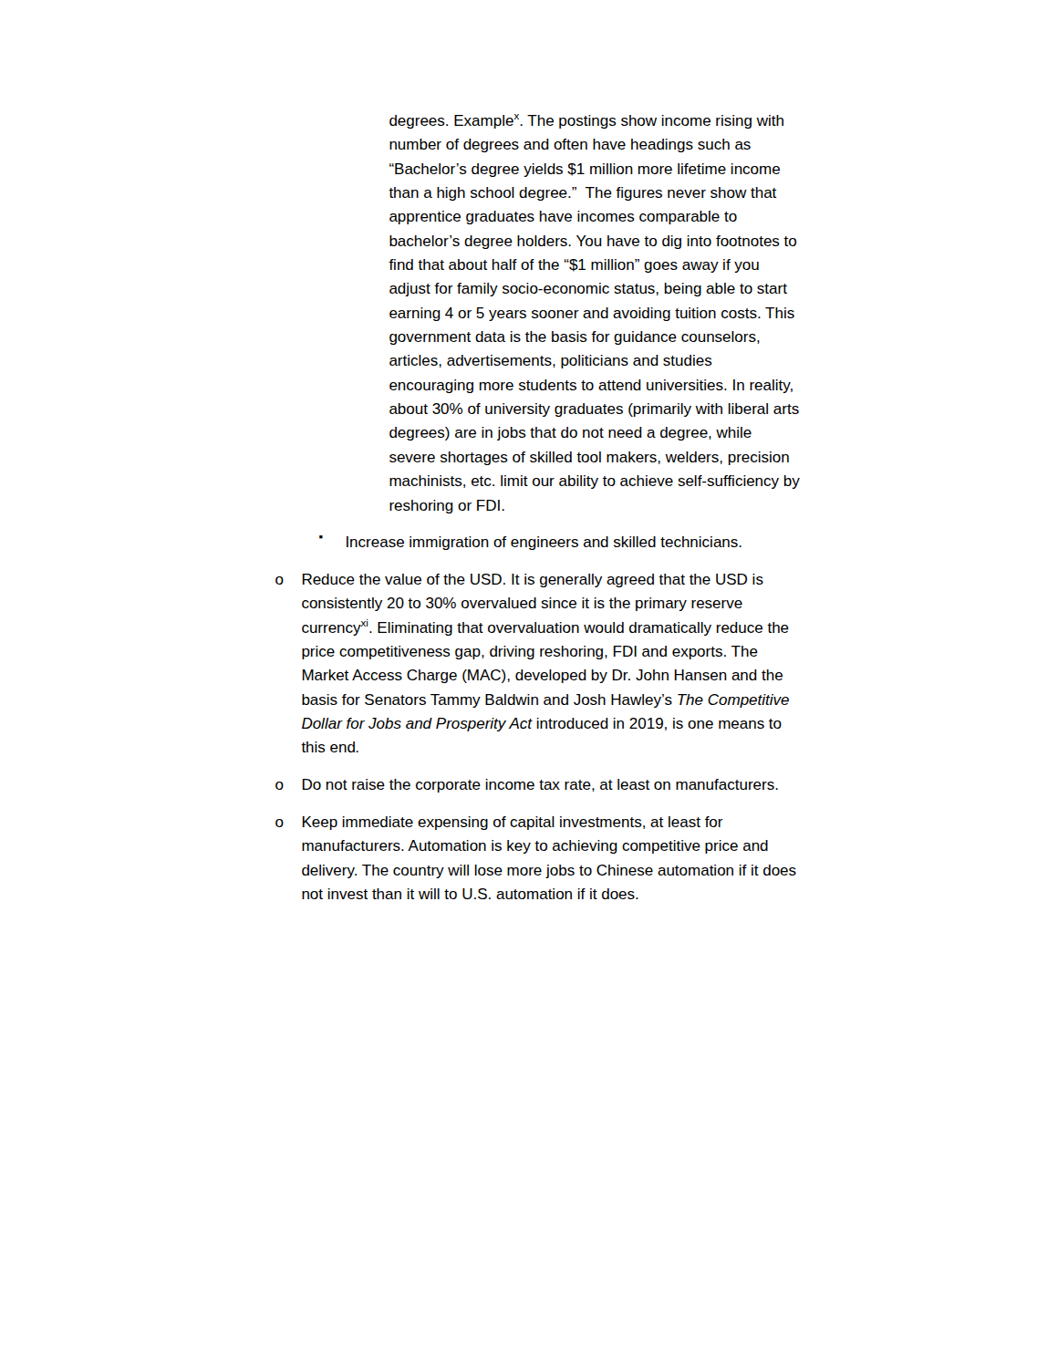degrees. Examplex. The postings show income rising with number of degrees and often have headings such as “Bachelor’s degree yields $1 million more lifetime income than a high school degree.” The figures never show that apprentice graduates have incomes comparable to bachelor’s degree holders. You have to dig into footnotes to find that about half of the “$1 million” goes away if you adjust for family socio-economic status, being able to start earning 4 or 5 years sooner and avoiding tuition costs. This government data is the basis for guidance counselors, articles, advertisements, politicians and studies encouraging more students to attend universities. In reality, about 30% of university graduates (primarily with liberal arts degrees) are in jobs that do not need a degree, while severe shortages of skilled tool makers, welders, precision machinists, etc. limit our ability to achieve self-sufficiency by reshoring or FDI.
▪Increase immigration of engineers and skilled technicians.
o Reduce the value of the USD. It is generally agreed that the USD is consistently 20 to 30% overvalued since it is the primary reserve currencyxi. Eliminating that overvaluation would dramatically reduce the price competitiveness gap, driving reshoring, FDI and exports. The Market Access Charge (MAC), developed by Dr. John Hansen and the basis for Senators Tammy Baldwin and Josh Hawley’s The Competitive Dollar for Jobs and Prosperity Act introduced in 2019, is one means to this end.
o Do not raise the corporate income tax rate, at least on manufacturers.
o Keep immediate expensing of capital investments, at least for manufacturers. Automation is key to achieving competitive price and delivery. The country will lose more jobs to Chinese automation if it does not invest than it will to U.S. automation if it does.